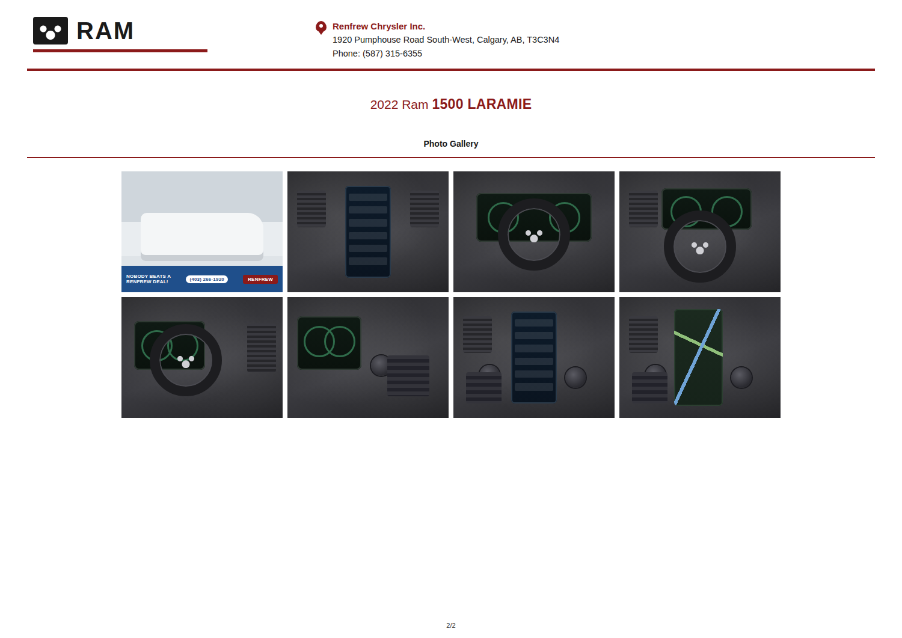RAM
Renfrew Chrysler Inc.
1920 Pumphouse Road South-West, Calgary, AB, T3C3N4
Phone: (587) 315-6355
2022 Ram 1500 LARAMIE
Photo Gallery
NOBODY BEATS A
RENFREW DEAL! (403) 266-1920 RENFREW
2/2